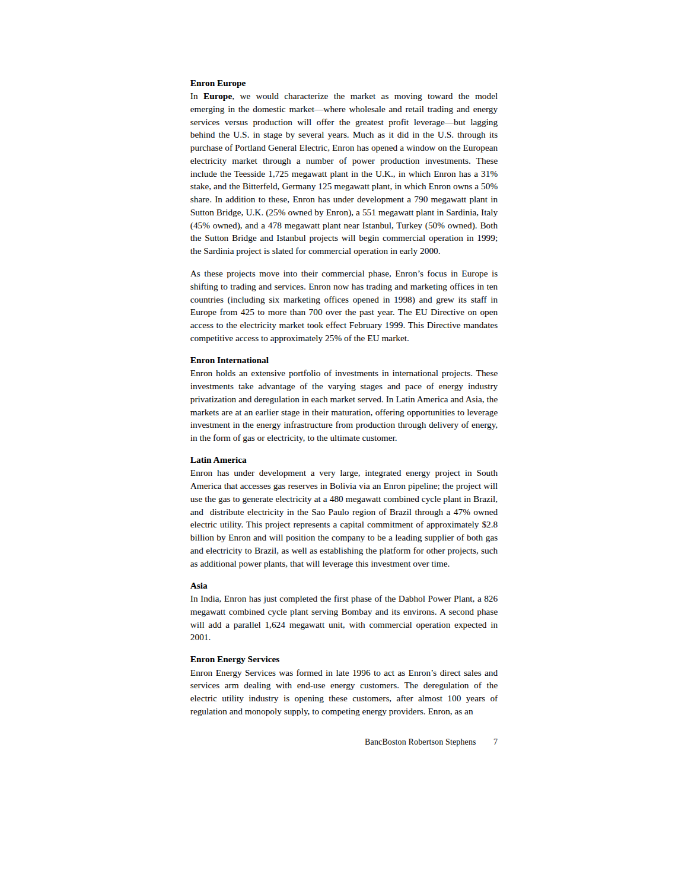Enron Europe
In Europe, we would characterize the market as moving toward the model emerging in the domestic market—where wholesale and retail trading and energy services versus production will offer the greatest profit leverage—but lagging behind the U.S. in stage by several years. Much as it did in the U.S. through its purchase of Portland General Electric, Enron has opened a window on the European electricity market through a number of power production investments. These include the Teesside 1,725 megawatt plant in the U.K., in which Enron has a 31% stake, and the Bitterfeld, Germany 125 megawatt plant, in which Enron owns a 50% share. In addition to these, Enron has under development a 790 megawatt plant in Sutton Bridge, U.K. (25% owned by Enron), a 551 megawatt plant in Sardinia, Italy (45% owned), and a 478 megawatt plant near Istanbul, Turkey (50% owned). Both the Sutton Bridge and Istanbul projects will begin commercial operation in 1999; the Sardinia project is slated for commercial operation in early 2000.
As these projects move into their commercial phase, Enron’s focus in Europe is shifting to trading and services. Enron now has trading and marketing offices in ten countries (including six marketing offices opened in 1998) and grew its staff in Europe from 425 to more than 700 over the past year. The EU Directive on open access to the electricity market took effect February 1999. This Directive mandates competitive access to approximately 25% of the EU market.
Enron International
Enron holds an extensive portfolio of investments in international projects. These investments take advantage of the varying stages and pace of energy industry privatization and deregulation in each market served. In Latin America and Asia, the markets are at an earlier stage in their maturation, offering opportunities to leverage investment in the energy infrastructure from production through delivery of energy, in the form of gas or electricity, to the ultimate customer.
Latin America
Enron has under development a very large, integrated energy project in South America that accesses gas reserves in Bolivia via an Enron pipeline; the project will use the gas to generate electricity at a 480 megawatt combined cycle plant in Brazil, and distribute electricity in the Sao Paulo region of Brazil through a 47% owned electric utility. This project represents a capital commitment of approximately $2.8 billion by Enron and will position the company to be a leading supplier of both gas and electricity to Brazil, as well as establishing the platform for other projects, such as additional power plants, that will leverage this investment over time.
Asia
In India, Enron has just completed the first phase of the Dabhol Power Plant, a 826 megawatt combined cycle plant serving Bombay and its environs. A second phase will add a parallel 1,624 megawatt unit, with commercial operation expected in 2001.
Enron Energy Services
Enron Energy Services was formed in late 1996 to act as Enron’s direct sales and services arm dealing with end-use energy customers. The deregulation of the electric utility industry is opening these customers, after almost 100 years of regulation and monopoly supply, to competing energy providers. Enron, as an
BancBoston Robertson Stephens7